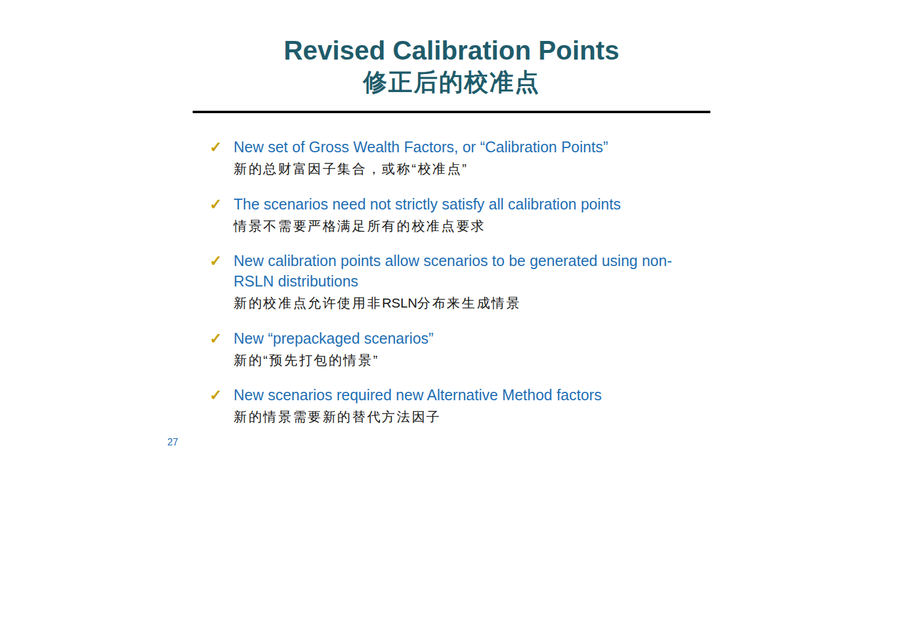Revised Calibration Points
修正后的校准点
New set of Gross Wealth Factors, or “Calibration Points” 新的总财富因子集合，或称“校准点”
The scenarios need not strictly satisfy all calibration points 情景不需要严格满足所有的校准点要求
New calibration points allow scenarios to be generated using non-RSLN distributions 新的校准点允许使用非RSLN分布来生成情景
New “prepackaged scenarios” 新的“预先打包的情景”
New scenarios required new Alternative Method factors 新的情景需要新的替代方法因子
27